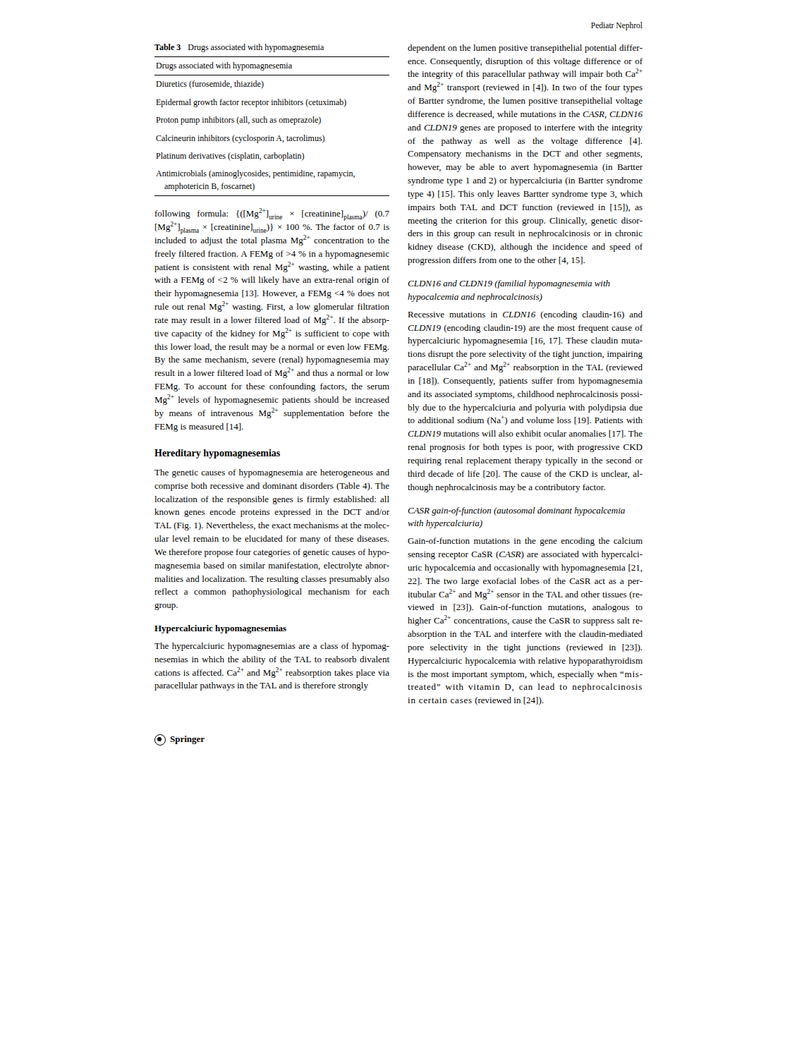Pediatr Nephrol
Table 3 Drugs associated with hypomagnesemia
| Drugs associated with hypomagnesemia |
| --- |
| Diuretics (furosemide, thiazide) |
| Epidermal growth factor receptor inhibitors (cetuximab) |
| Proton pump inhibitors (all, such as omeprazole) |
| Calcineurin inhibitors (cyclosporin A, tacrolimus) |
| Platinum derivatives (cisplatin, carboplatin) |
| Antimicrobials (aminoglycosides, pentimidine, rapamycin, amphotericin B, foscarnet) |
following formula: {([Mg2+]urine × [creatinine]plasma)/ (0.7 [Mg2+]plasma × [creatinine]urine)} × 100 %. The factor of 0.7 is included to adjust the total plasma Mg2+ concentration to the freely filtered fraction. A FEMg of >4 % in a hypomagnesemic patient is consistent with renal Mg2+ wasting, while a patient with a FEMg of <2 % will likely have an extra-renal origin of their hypomagnesemia [13]. However, a FEMg <4 % does not rule out renal Mg2+ wasting. First, a low glomerular filtration rate may result in a lower filtered load of Mg2+. If the absorptive capacity of the kidney for Mg2+ is sufficient to cope with this lower load, the result may be a normal or even low FEMg. By the same mechanism, severe (renal) hypomagnesemia may result in a lower filtered load of Mg2+ and thus a normal or low FEMg. To account for these confounding factors, the serum Mg2+ levels of hypomagnesemic patients should be increased by means of intravenous Mg2+ supplementation before the FEMg is measured [14].
Hereditary hypomagnesemias
The genetic causes of hypomagnesemia are heterogeneous and comprise both recessive and dominant disorders (Table 4). The localization of the responsible genes is firmly established: all known genes encode proteins expressed in the DCT and/or TAL (Fig. 1). Nevertheless, the exact mechanisms at the molecular level remain to be elucidated for many of these diseases. We therefore propose four categories of genetic causes of hypomagnesemia based on similar manifestation, electrolyte abnormalities and localization. The resulting classes presumably also reflect a common pathophysiological mechanism for each group.
Hypercalciuric hypomagnesemias
The hypercalciuric hypomagnesemias are a class of hypomagnesemias in which the ability of the TAL to reabsorb divalent cations is affected. Ca2+ and Mg2+ reabsorption takes place via paracellular pathways in the TAL and is therefore strongly
dependent on the lumen positive transepithelial potential difference. Consequently, disruption of this voltage difference or of the integrity of this paracellular pathway will impair both Ca2+ and Mg2+ transport (reviewed in [4]). In two of the four types of Bartter syndrome, the lumen positive transepithelial voltage difference is decreased, while mutations in the CASR, CLDN16 and CLDN19 genes are proposed to interfere with the integrity of the pathway as well as the voltage difference [4]. Compensatory mechanisms in the DCT and other segments, however, may be able to avert hypomagnesemia (in Bartter syndrome type 1 and 2) or hypercalciuria (in Bartter syndrome type 4) [15]. This only leaves Bartter syndrome type 3, which impairs both TAL and DCT function (reviewed in [15]), as meeting the criterion for this group. Clinically, genetic disorders in this group can result in nephrocalcinosis or in chronic kidney disease (CKD), although the incidence and speed of progression differs from one to the other [4, 15].
CLDN16 and CLDN19 (familial hypomagnesemia with hypocalcemia and nephrocalcinosis)
Recessive mutations in CLDN16 (encoding claudin-16) and CLDN19 (encoding claudin-19) are the most frequent cause of hypercalciuric hypomagnesemia [16, 17]. These claudin mutations disrupt the pore selectivity of the tight junction, impairing paracellular Ca2+ and Mg2+ reabsorption in the TAL (reviewed in [18]). Consequently, patients suffer from hypomagnesemia and its associated symptoms, childhood nephrocalcinosis possibly due to the hypercalciuria and polyuria with polydipsia due to additional sodium (Na+) and volume loss [19]. Patients with CLDN19 mutations will also exhibit ocular anomalies [17]. The renal prognosis for both types is poor, with progressive CKD requiring renal replacement therapy typically in the second or third decade of life [20]. The cause of the CKD is unclear, although nephrocalcinosis may be a contributory factor.
CASR gain-of-function (autosomal dominant hypocalcemia with hypercalciuria)
Gain-of-function mutations in the gene encoding the calcium sensing receptor CaSR (CASR) are associated with hypercalciuric hypocalcemia and occasionally with hypomagnesemia [21, 22]. The two large exofacial lobes of the CaSR act as a peritubular Ca2+ and Mg2+ sensor in the TAL and other tissues (reviewed in [23]). Gain-of-function mutations, analogous to higher Ca2+ concentrations, cause the CaSR to suppress salt reabsorption in the TAL and interfere with the claudin-mediated pore selectivity in the tight junctions (reviewed in [23]). Hypercalciuric hypocalcemia with relative hypoparathyroidism is the most important symptom, which, especially when “mistreated” with vitamin D, can lead to nephrocalcinosis in certain cases (reviewed in [24]).
Springer